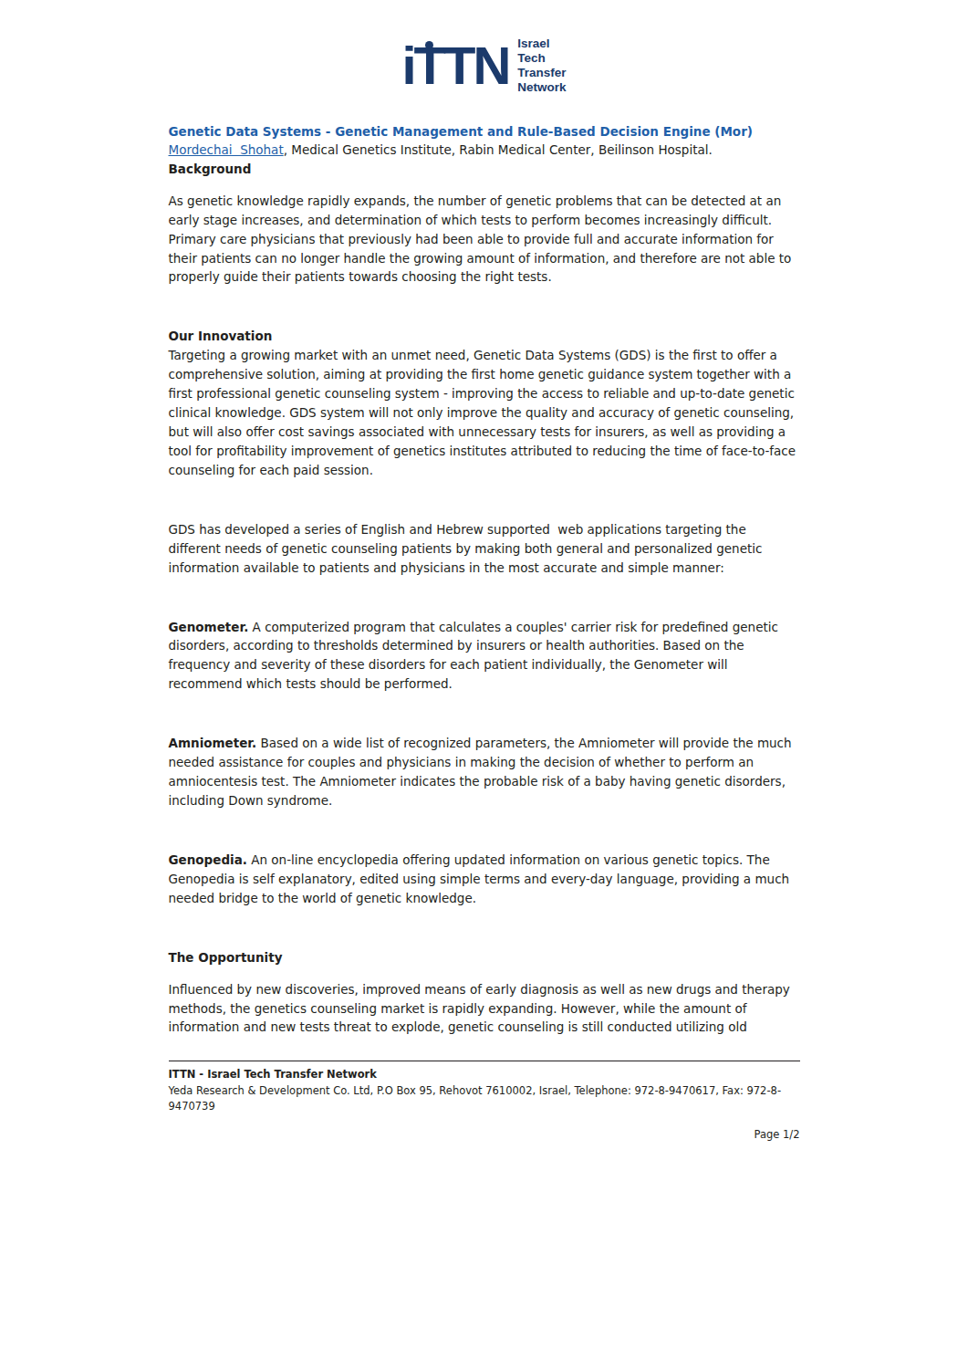iTTN Israel Tech Transfer Network
Genetic Data Systems - Genetic Management and Rule-Based Decision Engine (Mor)
Mordechai Shohat, Medical Genetics Institute, Rabin Medical Center, Beilinson Hospital.
Background
As genetic knowledge rapidly expands, the number of genetic problems that can be detected at an early stage increases, and determination of which tests to perform becomes increasingly difficult. Primary care physicians that previously had been able to provide full and accurate information for their patients can no longer handle the growing amount of information, and therefore are not able to properly guide their patients towards choosing the right tests.
Our Innovation
Targeting a growing market with an unmet need, Genetic Data Systems (GDS) is the first to offer a comprehensive solution, aiming at providing the first home genetic guidance system together with a first professional genetic counseling system - improving the access to reliable and up-to-date genetic clinical knowledge. GDS system will not only improve the quality and accuracy of genetic counseling, but will also offer cost savings associated with unnecessary tests for insurers, as well as providing a tool for profitability improvement of genetics institutes attributed to reducing the time of face-to-face counseling for each paid session.
GDS has developed a series of English and Hebrew supported web applications targeting the different needs of genetic counseling patients by making both general and personalized genetic information available to patients and physicians in the most accurate and simple manner:
Genometer. A computerized program that calculates a couples' carrier risk for predefined genetic disorders, according to thresholds determined by insurers or health authorities. Based on the frequency and severity of these disorders for each patient individually, the Genometer will recommend which tests should be performed.
Amniometer. Based on a wide list of recognized parameters, the Amniometer will provide the much needed assistance for couples and physicians in making the decision of whether to perform an amniocentesis test. The Amniometer indicates the probable risk of a baby having genetic disorders, including Down syndrome.
Genopedia. An on-line encyclopedia offering updated information on various genetic topics. The Genopedia is self explanatory, edited using simple terms and every-day language, providing a much needed bridge to the world of genetic knowledge.
The Opportunity
Influenced by new discoveries, improved means of early diagnosis as well as new drugs and therapy methods, the genetics counseling market is rapidly expanding. However, while the amount of information and new tests threat to explode, genetic counseling is still conducted utilizing old
ITTN - Israel Tech Transfer Network
Yeda Research & Development Co. Ltd, P.O Box 95, Rehovot 7610002, Israel, Telephone: 972-8-9470617, Fax: 972-8-9470739
Page 1/2